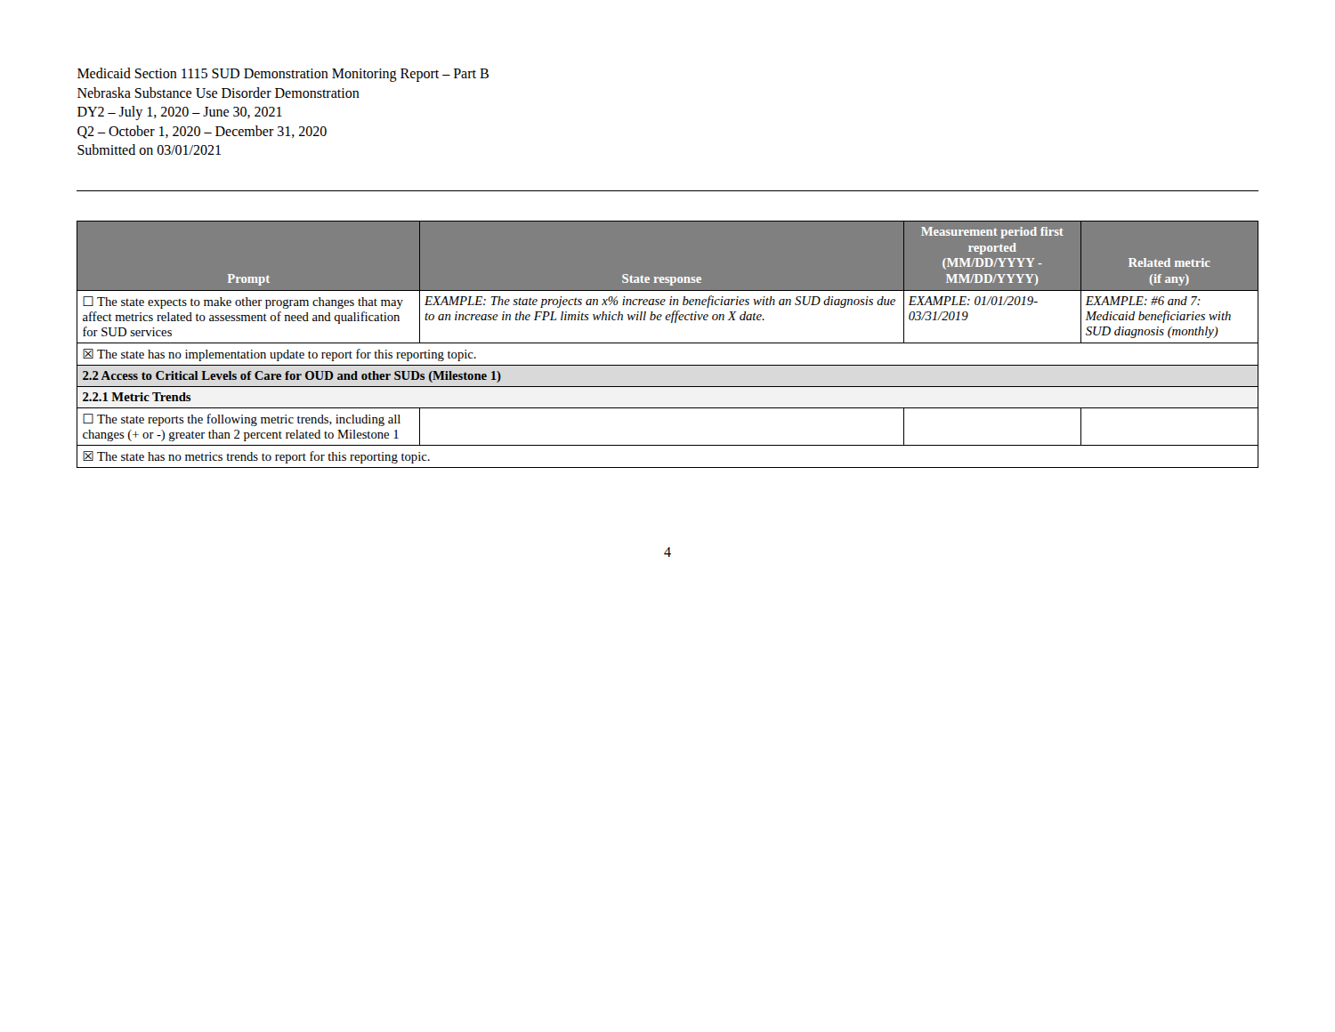Medicaid Section 1115 SUD Demonstration Monitoring Report – Part B
Nebraska Substance Use Disorder Demonstration
DY2 – July 1, 2020 – June 30, 2021
Q2 – October 1, 2020 – December 31, 2020
Submitted on 03/01/2021
| Prompt | State response | Measurement period first reported (MM/DD/YYYY - MM/DD/YYYY) | Related metric (if any) |
| --- | --- | --- | --- |
| ☐ The state expects to make other program changes that may affect metrics related to assessment of need and qualification for SUD services | EXAMPLE: The state projects an x% increase in beneficiaries with an SUD diagnosis due to an increase in the FPL limits which will be effective on X date. | EXAMPLE: 01/01/2019-03/31/2019 | EXAMPLE: #6 and 7: Medicaid beneficiaries with SUD diagnosis (monthly) |
| ☒ The state has no implementation update to report for this reporting topic. |
| 2.2 Access to Critical Levels of Care for OUD and other SUDs (Milestone 1) |
| 2.2.1 Metric Trends |
| ☐ The state reports the following metric trends, including all changes (+ or -) greater than 2 percent related to Milestone 1 | | | |
| ☒ The state has no metrics trends to report for this reporting topic. |
4